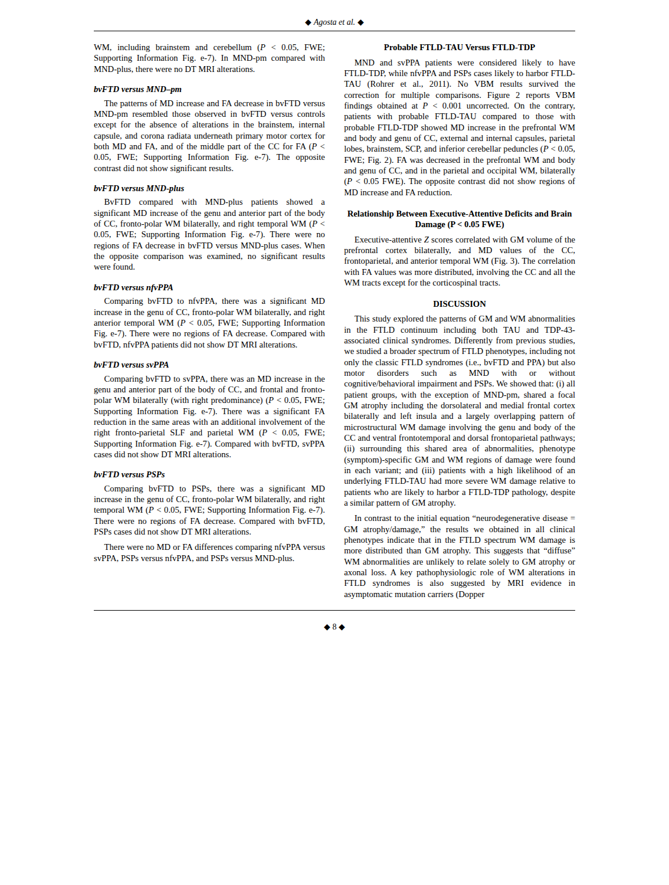◆ Agosta et al. ◆
WM, including brainstem and cerebellum (P < 0.05, FWE; Supporting Information Fig. e-7). In MND-pm compared with MND-plus, there were no DT MRI alterations.
bvFTD versus MND–pm
The patterns of MD increase and FA decrease in bvFTD versus MND-pm resembled those observed in bvFTD versus controls except for the absence of alterations in the brainstem, internal capsule, and corona radiata underneath primary motor cortex for both MD and FA, and of the middle part of the CC for FA (P < 0.05, FWE; Supporting Information Fig. e-7). The opposite contrast did not show significant results.
bvFTD versus MND-plus
BvFTD compared with MND-plus patients showed a significant MD increase of the genu and anterior part of the body of CC, fronto-polar WM bilaterally, and right temporal WM (P < 0.05, FWE; Supporting Information Fig. e-7). There were no regions of FA decrease in bvFTD versus MND-plus cases. When the opposite comparison was examined, no significant results were found.
bvFTD versus nfvPPA
Comparing bvFTD to nfvPPA, there was a significant MD increase in the genu of CC, fronto-polar WM bilaterally, and right anterior temporal WM (P < 0.05, FWE; Supporting Information Fig. e-7). There were no regions of FA decrease. Compared with bvFTD, nfvPPA patients did not show DT MRI alterations.
bvFTD versus svPPA
Comparing bvFTD to svPPA, there was an MD increase in the genu and anterior part of the body of CC, and frontal and fronto-polar WM bilaterally (with right predominance) (P < 0.05, FWE; Supporting Information Fig. e-7). There was a significant FA reduction in the same areas with an additional involvement of the right fronto-parietal SLF and parietal WM (P < 0.05, FWE; Supporting Information Fig. e-7). Compared with bvFTD, svPPA cases did not show DT MRI alterations.
bvFTD versus PSPs
Comparing bvFTD to PSPs, there was a significant MD increase in the genu of CC, fronto-polar WM bilaterally, and right temporal WM (P < 0.05, FWE; Supporting Information Fig. e-7). There were no regions of FA decrease. Compared with bvFTD, PSPs cases did not show DT MRI alterations.
There were no MD or FA differences comparing nfvPPA versus svPPA, PSPs versus nfvPPA, and PSPs versus MND-plus.
Probable FTLD-TAU Versus FTLD-TDP
MND and svPPA patients were considered likely to have FTLD-TDP, while nfvPPA and PSPs cases likely to harbor FTLD-TAU (Rohrer et al., 2011). No VBM results survived the correction for multiple comparisons. Figure 2 reports VBM findings obtained at P < 0.001 uncorrected. On the contrary, patients with probable FTLD-TAU compared to those with probable FTLD-TDP showed MD increase in the prefrontal WM and body and genu of CC, external and internal capsules, parietal lobes, brainstem, SCP, and inferior cerebellar peduncles (P < 0.05, FWE; Fig. 2). FA was decreased in the prefrontal WM and body and genu of CC, and in the parietal and occipital WM, bilaterally (P < 0.05 FWE). The opposite contrast did not show regions of MD increase and FA reduction.
Relationship Between Executive-Attentive Deficits and Brain Damage (P < 0.05 FWE)
Executive-attentive Z scores correlated with GM volume of the prefrontal cortex bilaterally, and MD values of the CC, frontoparietal, and anterior temporal WM (Fig. 3). The correlation with FA values was more distributed, involving the CC and all the WM tracts except for the corticospinal tracts.
DISCUSSION
This study explored the patterns of GM and WM abnormalities in the FTLD continuum including both TAU and TDP-43-associated clinical syndromes. Differently from previous studies, we studied a broader spectrum of FTLD phenotypes, including not only the classic FTLD syndromes (i.e., bvFTD and PPA) but also motor disorders such as MND with or without cognitive/behavioral impairment and PSPs. We showed that: (i) all patient groups, with the exception of MND-pm, shared a focal GM atrophy including the dorsolateral and medial frontal cortex bilaterally and left insula and a largely overlapping pattern of microstructural WM damage involving the genu and body of the CC and ventral frontotemporal and dorsal frontoparietal pathways; (ii) surrounding this shared area of abnormalities, phenotype (symptom)-specific GM and WM regions of damage were found in each variant; and (iii) patients with a high likelihood of an underlying FTLD-TAU had more severe WM damage relative to patients who are likely to harbor a FTLD-TDP pathology, despite a similar pattern of GM atrophy.
In contrast to the initial equation “neurodegenerative disease = GM atrophy/damage,” the results we obtained in all clinical phenotypes indicate that in the FTLD spectrum WM damage is more distributed than GM atrophy. This suggests that “diffuse” WM abnormalities are unlikely to relate solely to GM atrophy or axonal loss. A key pathophysiologic role of WM alterations in FTLD syndromes is also suggested by MRI evidence in asymptomatic mutation carriers (Dopper
◆ 8 ◆